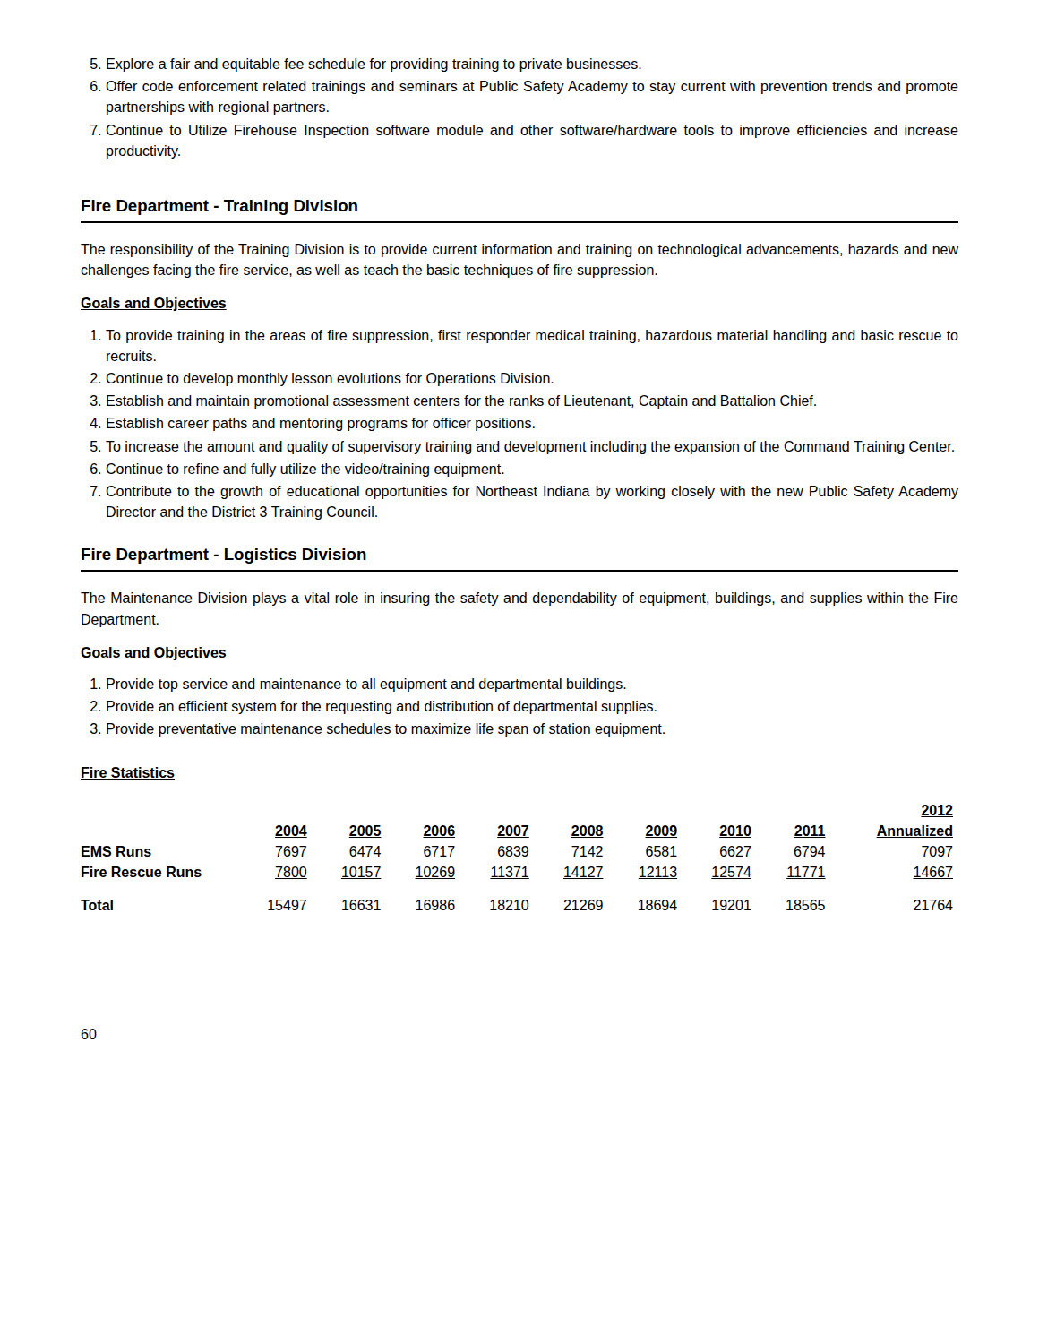Explore a fair and equitable fee schedule for providing training to private businesses.
Offer code enforcement related trainings and seminars at Public Safety Academy to stay current with prevention trends and promote partnerships with regional partners.
Continue to Utilize Firehouse Inspection software module and other software/hardware tools to improve efficiencies and increase productivity.
Fire Department - Training Division
The responsibility of the Training Division is to provide current information and training on technological advancements, hazards and new challenges facing the fire service, as well as teach the basic techniques of fire suppression.
Goals and Objectives
To provide training in the areas of fire suppression, first responder medical training, hazardous material handling and basic rescue to recruits.
Continue to develop monthly lesson evolutions for Operations Division.
Establish and maintain promotional assessment centers for the ranks of Lieutenant, Captain and Battalion Chief.
Establish career paths and mentoring programs for officer positions.
To increase the amount and quality of supervisory training and development including the expansion of the Command Training Center.
Continue to refine and fully utilize the video/training equipment.
Contribute to the growth of educational opportunities for Northeast Indiana by working closely with the new Public Safety Academy Director and the District 3 Training Council.
Fire Department - Logistics Division
The Maintenance Division plays a vital role in insuring the safety and dependability of equipment, buildings, and supplies within the Fire Department.
Goals and Objectives
Provide top service and maintenance to all equipment and departmental buildings.
Provide an efficient system for the requesting and distribution of departmental supplies.
Provide preventative maintenance schedules to maximize life span of station equipment.
Fire Statistics
| | 2004 | 2005 | 2006 | 2007 | 2008 | 2009 | 2010 | 2011 | 2012 Annualized |
| --- | --- | --- | --- | --- | --- | --- | --- | --- | --- |
| EMS Runs | 7697 | 6474 | 6717 | 6839 | 7142 | 6581 | 6627 | 6794 | 7097 |
| Fire Rescue Runs | 7800 | 10157 | 10269 | 11371 | 14127 | 12113 | 12574 | 11771 | 14667 |
| Total | 15497 | 16631 | 16986 | 18210 | 21269 | 18694 | 19201 | 18565 | 21764 |
60